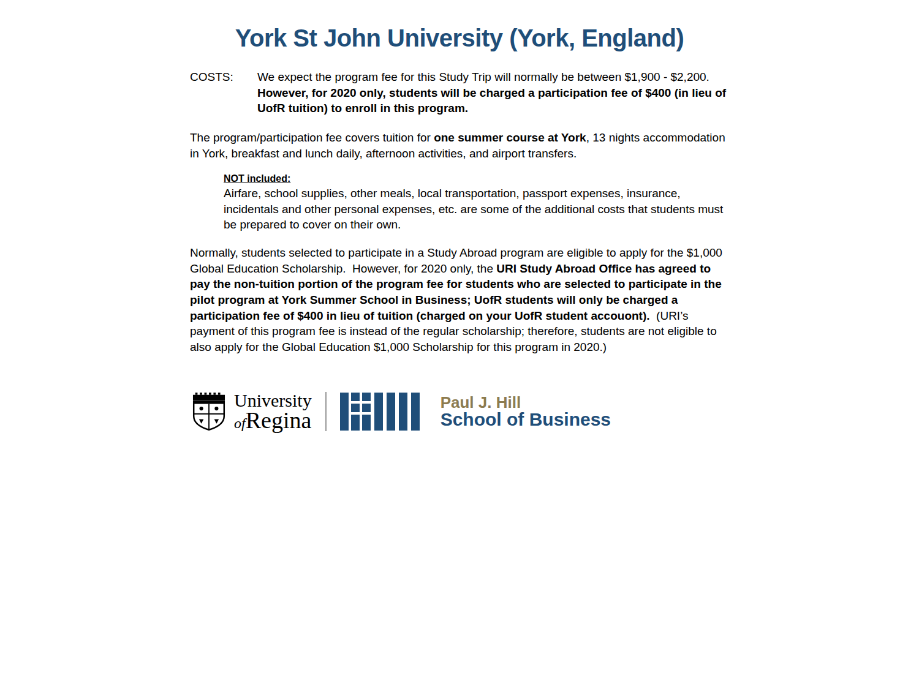York St John University (York, England)
COSTS:
We expect the program fee for this Study Trip will normally be between $1,900 - $2,200. However, for 2020 only, students will be charged a participation fee of $400 (in lieu of UofR tuition) to enroll in this program.
The program/participation fee covers tuition for one summer course at York, 13 nights accommodation in York, breakfast and lunch daily, afternoon activities, and airport transfers.
NOT included:
Airfare, school supplies, other meals, local transportation, passport expenses, insurance, incidentals and other personal expenses, etc. are some of the additional costs that students must be prepared to cover on their own.
Normally, students selected to participate in a Study Abroad program are eligible to apply for the $1,000 Global Education Scholarship. However, for 2020 only, the URI Study Abroad Office has agreed to pay the non-tuition portion of the program fee for students who are selected to participate in the pilot program at York Summer School in Business; UofR students will only be charged a participation fee of $400 in lieu of tuition (charged on your UofR student accouont). (URI’s payment of this program fee is instead of the regular scholarship; therefore, students are not eligible to also apply for the Global Education $1,000 Scholarship for this program in 2020.)
University
of Regina
Paul J. Hill
School of Business